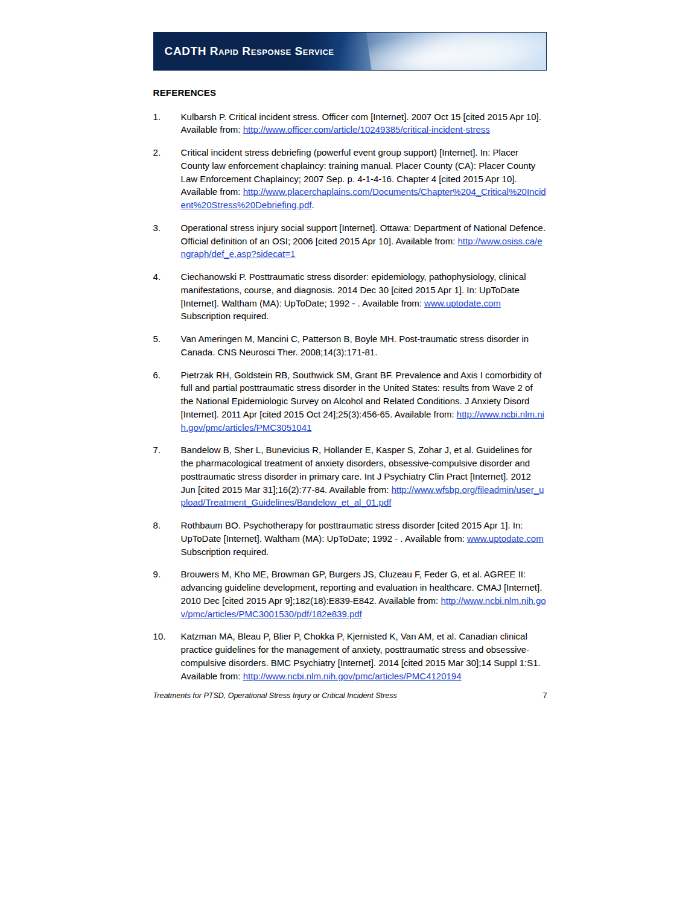CADTH Rapid Response Service
REFERENCES
1. Kulbarsh P. Critical incident stress. Officer com [Internet]. 2007 Oct 15 [cited 2015 Apr 10]. Available from: http://www.officer.com/article/10249385/critical-incident-stress
2. Critical incident stress debriefing (powerful event group support) [Internet]. In: Placer County law enforcement chaplaincy: training manual. Placer County (CA): Placer County Law Enforcement Chaplaincy; 2007 Sep. p. 4-1-4-16. Chapter 4 [cited 2015 Apr 10]. Available from: http://www.placerchaplains.com/Documents/Chapter%204_Critical%20Incident%20Stress%20Debriefing.pdf.
3. Operational stress injury social support [Internet]. Ottawa: Department of National Defence. Official definition of an OSI; 2006 [cited 2015 Apr 10]. Available from: http://www.osiss.ca/engraph/def_e.asp?sidecat=1
4. Ciechanowski P. Posttraumatic stress disorder: epidemiology, pathophysiology, clinical manifestations, course, and diagnosis. 2014 Dec 30 [cited 2015 Apr 1]. In: UpToDate [Internet]. Waltham (MA): UpToDate; 1992 - . Available from: www.uptodate.com Subscription required.
5. Van Ameringen M, Mancini C, Patterson B, Boyle MH. Post-traumatic stress disorder in Canada. CNS Neurosci Ther. 2008;14(3):171-81.
6. Pietrzak RH, Goldstein RB, Southwick SM, Grant BF. Prevalence and Axis I comorbidity of full and partial posttraumatic stress disorder in the United States: results from Wave 2 of the National Epidemiologic Survey on Alcohol and Related Conditions. J Anxiety Disord [Internet]. 2011 Apr [cited 2015 Oct 24];25(3):456-65. Available from: http://www.ncbi.nlm.nih.gov/pmc/articles/PMC3051041
7. Bandelow B, Sher L, Bunevicius R, Hollander E, Kasper S, Zohar J, et al. Guidelines for the pharmacological treatment of anxiety disorders, obsessive-compulsive disorder and posttraumatic stress disorder in primary care. Int J Psychiatry Clin Pract [Internet]. 2012 Jun [cited 2015 Mar 31];16(2):77-84. Available from: http://www.wfsbp.org/fileadmin/user_upload/Treatment_Guidelines/Bandelow_et_al_01.pdf
8. Rothbaum BO. Psychotherapy for posttraumatic stress disorder [cited 2015 Apr 1]. In: UpToDate [Internet]. Waltham (MA): UpToDate; 1992 - . Available from: www.uptodate.com Subscription required.
9. Brouwers M, Kho ME, Browman GP, Burgers JS, Cluzeau F, Feder G, et al. AGREE II: advancing guideline development, reporting and evaluation in healthcare. CMAJ [Internet]. 2010 Dec [cited 2015 Apr 9];182(18):E839-E842. Available from: http://www.ncbi.nlm.nih.gov/pmc/articles/PMC3001530/pdf/182e839.pdf
10. Katzman MA, Bleau P, Blier P, Chokka P, Kjernisted K, Van AM, et al. Canadian clinical practice guidelines for the management of anxiety, posttraumatic stress and obsessive-compulsive disorders. BMC Psychiatry [Internet]. 2014 [cited 2015 Mar 30];14 Suppl 1:S1. Available from: http://www.ncbi.nlm.nih.gov/pmc/articles/PMC4120194
Treatments for PTSD, Operational Stress Injury or Critical Incident Stress 7